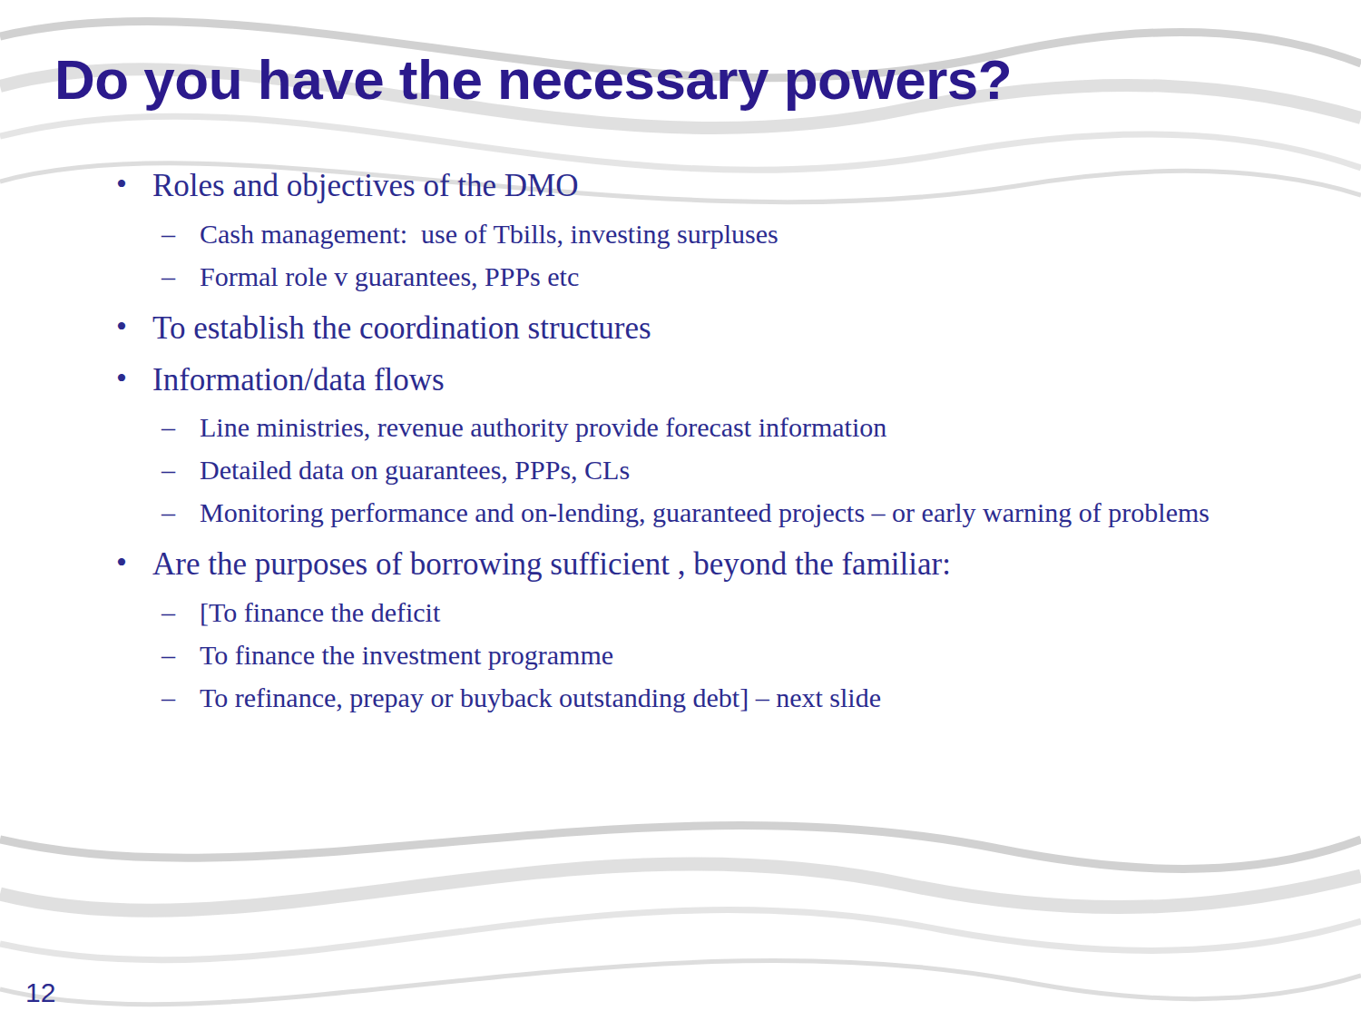Do you have the necessary powers?
Roles and objectives of the DMO
Cash management: use of Tbills, investing surpluses
Formal role v guarantees, PPPs etc
To establish the coordination structures
Information/data flows
Line ministries, revenue authority provide forecast information
Detailed data on guarantees, PPPs, CLs
Monitoring performance and on-lending, guaranteed projects – or early warning of problems
Are the purposes of borrowing sufficient , beyond the familiar:
[To finance the deficit
To finance the investment programme
To refinance, prepay or buyback outstanding debt] – next slide
12